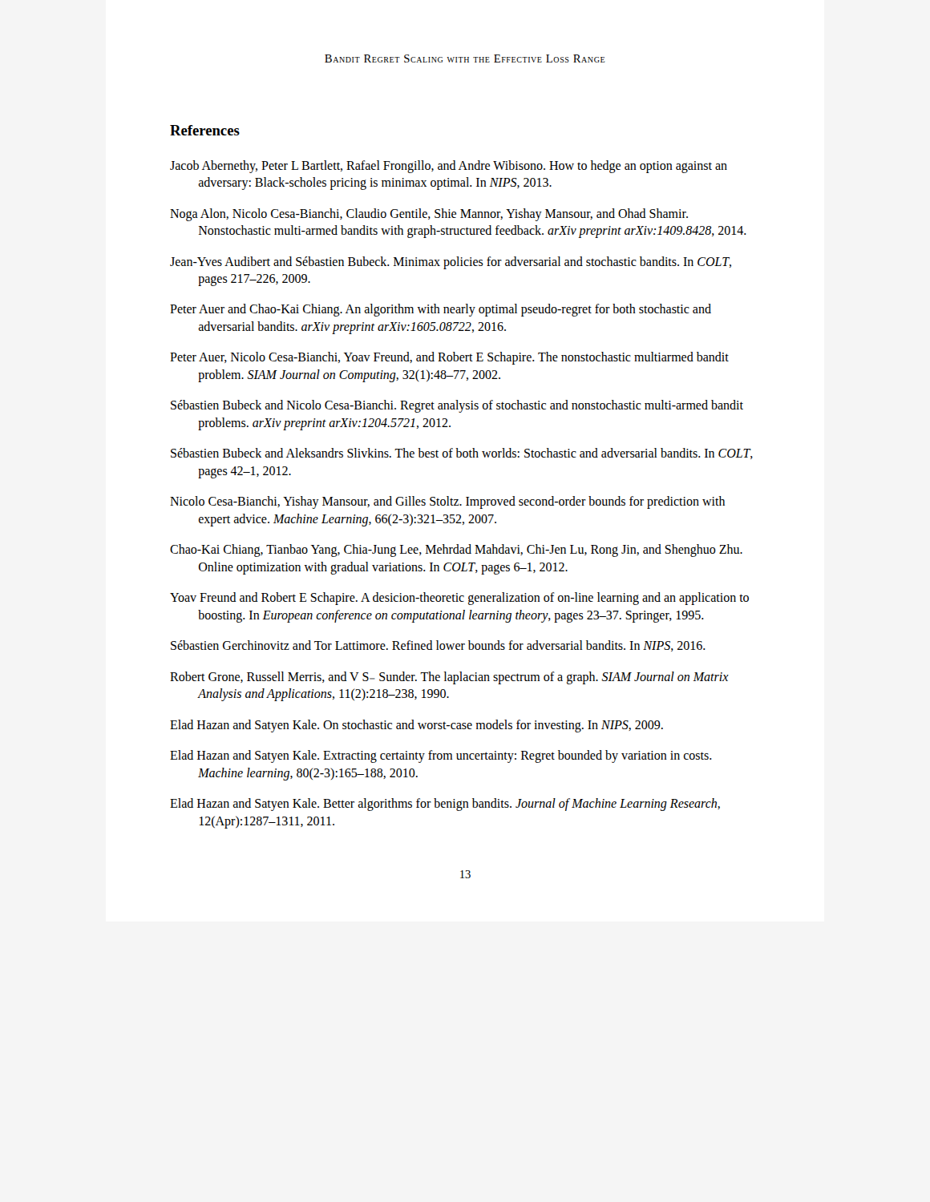Bandit Regret Scaling with the Effective Loss Range
References
Jacob Abernethy, Peter L Bartlett, Rafael Frongillo, and Andre Wibisono. How to hedge an option against an adversary: Black-scholes pricing is minimax optimal. In NIPS, 2013.
Noga Alon, Nicolo Cesa-Bianchi, Claudio Gentile, Shie Mannor, Yishay Mansour, and Ohad Shamir. Nonstochastic multi-armed bandits with graph-structured feedback. arXiv preprint arXiv:1409.8428, 2014.
Jean-Yves Audibert and Sébastien Bubeck. Minimax policies for adversarial and stochastic bandits. In COLT, pages 217–226, 2009.
Peter Auer and Chao-Kai Chiang. An algorithm with nearly optimal pseudo-regret for both stochastic and adversarial bandits. arXiv preprint arXiv:1605.08722, 2016.
Peter Auer, Nicolo Cesa-Bianchi, Yoav Freund, and Robert E Schapire. The nonstochastic multiarmed bandit problem. SIAM Journal on Computing, 32(1):48–77, 2002.
Sébastien Bubeck and Nicolo Cesa-Bianchi. Regret analysis of stochastic and nonstochastic multi-armed bandit problems. arXiv preprint arXiv:1204.5721, 2012.
Sébastien Bubeck and Aleksandrs Slivkins. The best of both worlds: Stochastic and adversarial bandits. In COLT, pages 42–1, 2012.
Nicolo Cesa-Bianchi, Yishay Mansour, and Gilles Stoltz. Improved second-order bounds for prediction with expert advice. Machine Learning, 66(2-3):321–352, 2007.
Chao-Kai Chiang, Tianbao Yang, Chia-Jung Lee, Mehrdad Mahdavi, Chi-Jen Lu, Rong Jin, and Shenghuo Zhu. Online optimization with gradual variations. In COLT, pages 6–1, 2012.
Yoav Freund and Robert E Schapire. A desicion-theoretic generalization of on-line learning and an application to boosting. In European conference on computational learning theory, pages 23–37. Springer, 1995.
Sébastien Gerchinovitz and Tor Lattimore. Refined lower bounds for adversarial bandits. In NIPS, 2016.
Robert Grone, Russell Merris, and V S₋ Sunder. The laplacian spectrum of a graph. SIAM Journal on Matrix Analysis and Applications, 11(2):218–238, 1990.
Elad Hazan and Satyen Kale. On stochastic and worst-case models for investing. In NIPS, 2009.
Elad Hazan and Satyen Kale. Extracting certainty from uncertainty: Regret bounded by variation in costs. Machine learning, 80(2-3):165–188, 2010.
Elad Hazan and Satyen Kale. Better algorithms for benign bandits. Journal of Machine Learning Research, 12(Apr):1287–1311, 2011.
13